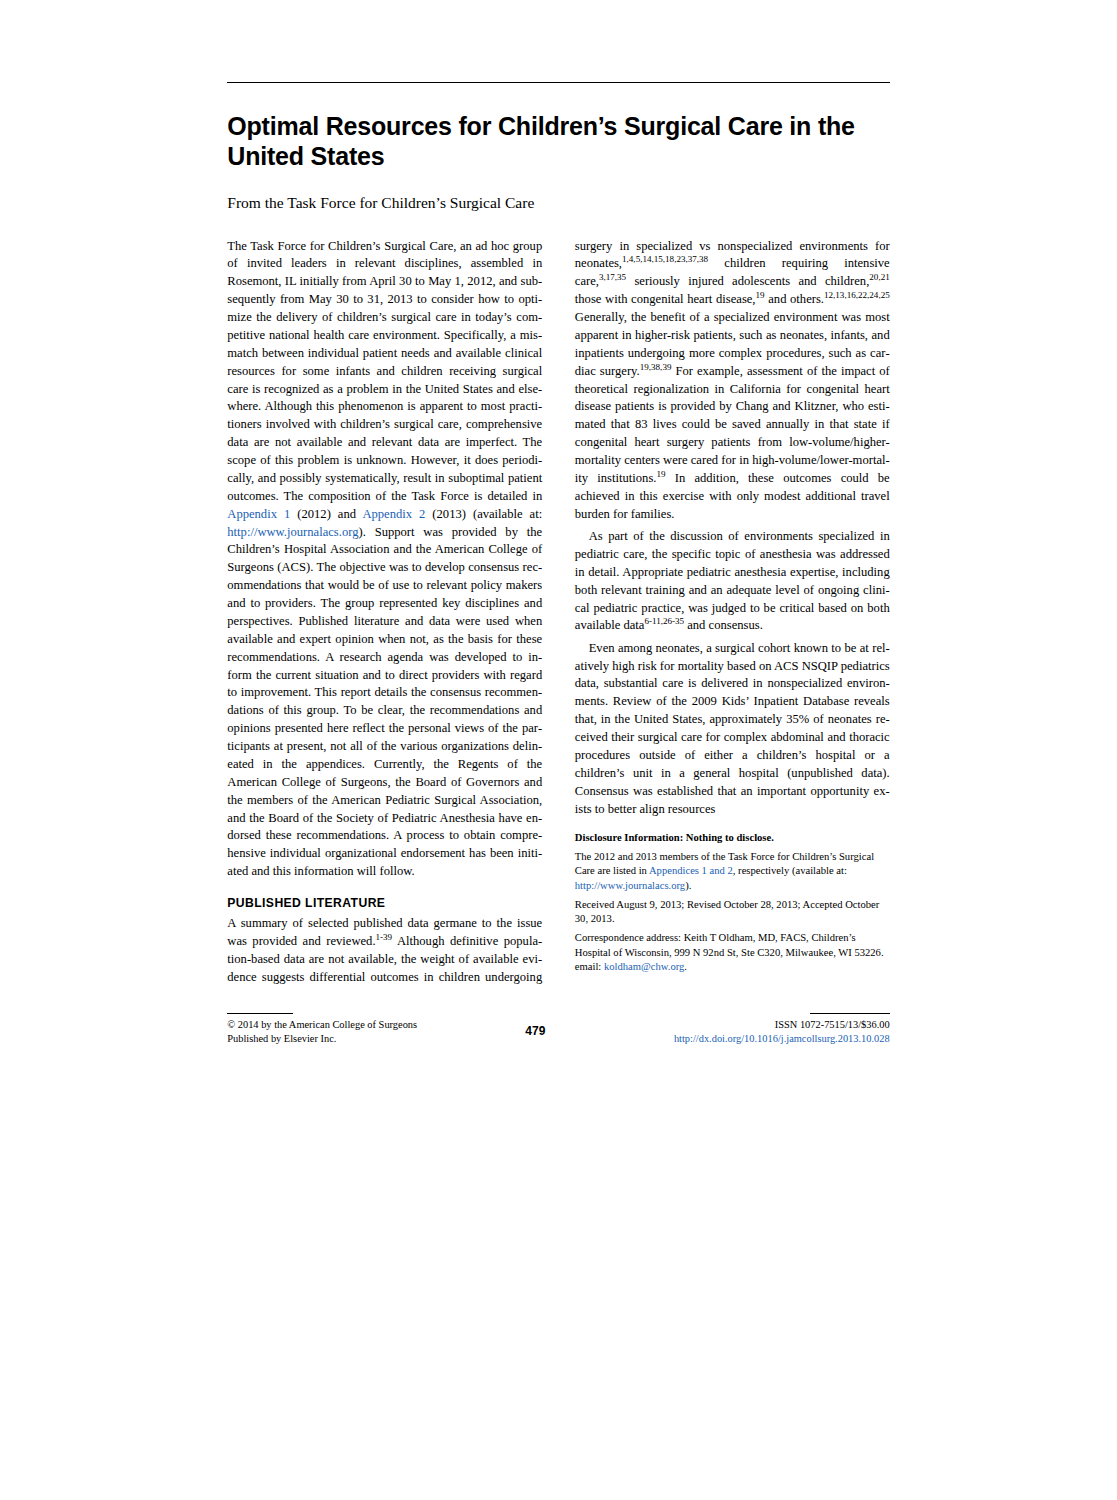Optimal Resources for Children’s Surgical Care in the United States
From the Task Force for Children’s Surgical Care
The Task Force for Children’s Surgical Care, an ad hoc group of invited leaders in relevant disciplines, assembled in Rosemont, IL initially from April 30 to May 1, 2012, and subsequently from May 30 to 31, 2013 to consider how to optimize the delivery of children’s surgical care in today’s competitive national health care environment. Specifically, a mismatch between individual patient needs and available clinical resources for some infants and children receiving surgical care is recognized as a problem in the United States and elsewhere. Although this phenomenon is apparent to most practitioners involved with children’s surgical care, comprehensive data are not available and relevant data are imperfect. The scope of this problem is unknown. However, it does periodically, and possibly systematically, result in suboptimal patient outcomes. The composition of the Task Force is detailed in Appendix 1 (2012) and Appendix 2 (2013) (available at: http://www.journalacs.org). Support was provided by the Children’s Hospital Association and the American College of Surgeons (ACS). The objective was to develop consensus recommendations that would be of use to relevant policy makers and to providers. The group represented key disciplines and perspectives. Published literature and data were used when available and expert opinion when not, as the basis for these recommendations. A research agenda was developed to inform the current situation and to direct providers with regard to improvement. This report details the consensus recommendations of this group. To be clear, the recommendations and opinions presented here reflect the personal views of the participants at present, not all of the various organizations delineated in the appendices. Currently, the Regents of the American College of Surgeons, the Board of Governors and the members of the American Pediatric Surgical Association, and the Board of the Society of Pediatric Anesthesia have endorsed these recommendations. A process to obtain comprehensive individual organizational endorsement has been initiated and this information will follow.
PUBLISHED LITERATURE
A summary of selected published data germane to the issue was provided and reviewed.1-39 Although definitive population-based data are not available, the weight of available evidence suggests differential outcomes in children undergoing surgery in specialized vs nonspecialized environments for neonates,1,4,5,14,15,18,23,37,38 children requiring intensive care,3,17,35 seriously injured adolescents and children,20,21 those with congenital heart disease,19 and others.12,13,16,22,24,25 Generally, the benefit of a specialized environment was most apparent in higher-risk patients, such as neonates, infants, and inpatients undergoing more complex procedures, such as cardiac surgery.19,38,39 For example, assessment of the impact of theoretical regionalization in California for congenital heart disease patients is provided by Chang and Klitzner, who estimated that 83 lives could be saved annually in that state if congenital heart surgery patients from low-volume/higher-mortality centers were cared for in high-volume/lower-mortality institutions.19 In addition, these outcomes could be achieved in this exercise with only modest additional travel burden for families.
As part of the discussion of environments specialized in pediatric care, the specific topic of anesthesia was addressed in detail. Appropriate pediatric anesthesia expertise, including both relevant training and an adequate level of ongoing clinical pediatric practice, was judged to be critical based on both available data6-11,26-35 and consensus.
Even among neonates, a surgical cohort known to be at relatively high risk for mortality based on ACS NSQIP pediatrics data, substantial care is delivered in nonspecialized environments. Review of the 2009 Kids’ Inpatient Database reveals that, in the United States, approximately 35% of neonates received their surgical care for complex abdominal and thoracic procedures outside of either a children’s hospital or a children’s unit in a general hospital (unpublished data). Consensus was established that an important opportunity exists to better align resources
Disclosure Information: Nothing to disclose.
The 2012 and 2013 members of the Task Force for Children’s Surgical Care are listed in Appendices 1 and 2, respectively (available at: http://www.journalacs.org).
Received August 9, 2013; Revised October 28, 2013; Accepted October 30, 2013.
Correspondence address: Keith T Oldham, MD, FACS, Children’s Hospital of Wisconsin, 999 N 92nd St, Ste C320, Milwaukee, WI 53226. email: koldham@chw.org.
© 2014 by the American College of Surgeons
Published by Elsevier Inc.
479
ISSN 1072-7515/13/$36.00
http://dx.doi.org/10.1016/j.jamcollsurg.2013.10.028